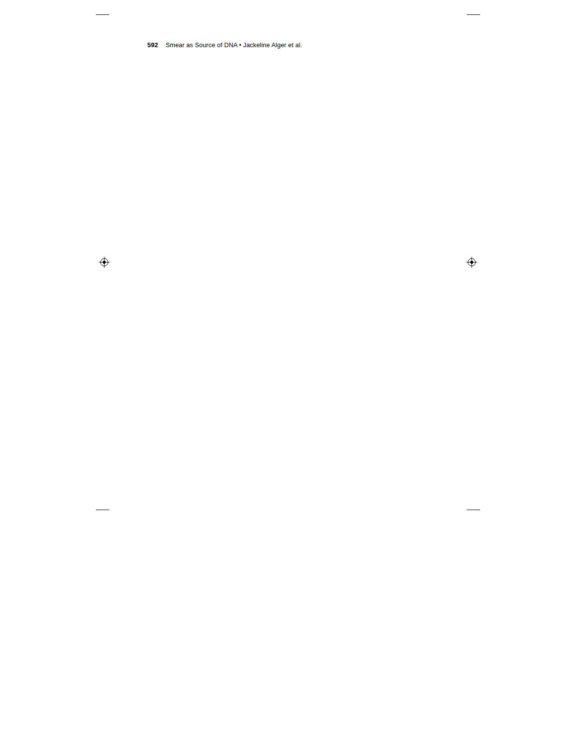592 Smear as Source of DNA • Jackeline Alger et al.